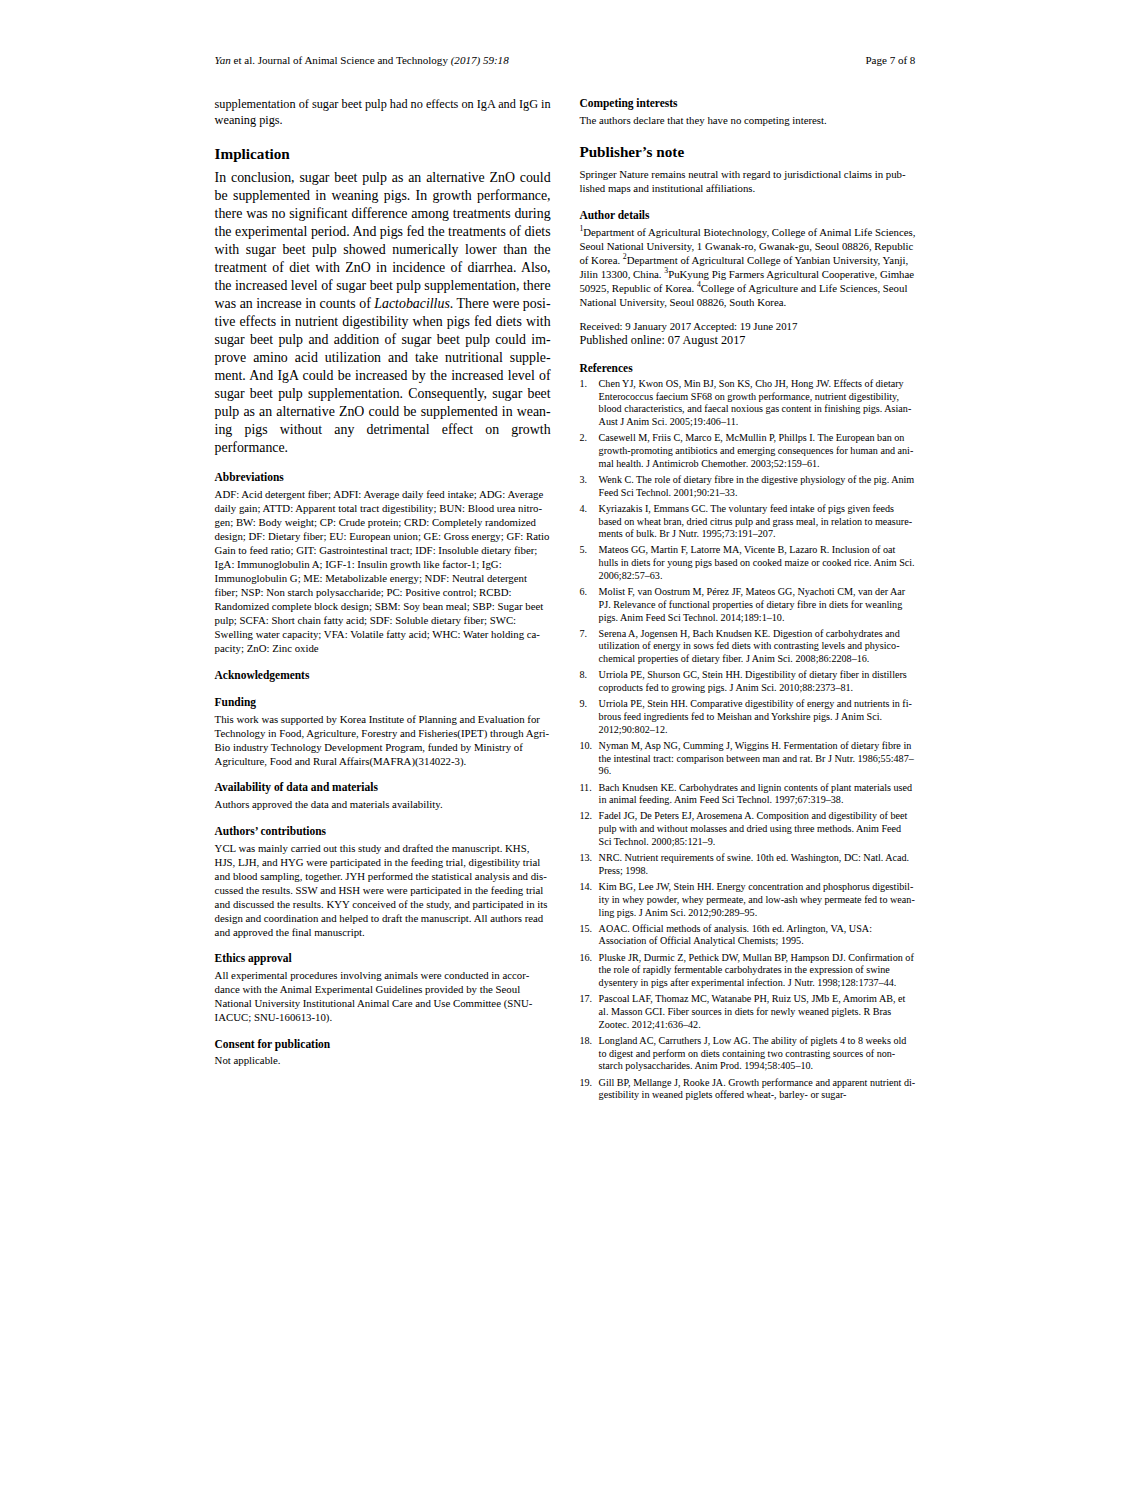Yan et al. Journal of Animal Science and Technology (2017) 59:18
Page 7 of 8
supplementation of sugar beet pulp had no effects on IgA and IgG in weaning pigs.
Implication
In conclusion, sugar beet pulp as an alternative ZnO could be supplemented in weaning pigs. In growth performance, there was no significant difference among treatments during the experimental period. And pigs fed the treatments of diets with sugar beet pulp showed numerically lower than the treatment of diet with ZnO in incidence of diarrhea. Also, the increased level of sugar beet pulp supplementation, there was an increase in counts of Lactobacillus. There were positive effects in nutrient digestibility when pigs fed diets with sugar beet pulp and addition of sugar beet pulp could improve amino acid utilization and take nutritional supplement. And IgA could be increased by the increased level of sugar beet pulp supplementation. Consequently, sugar beet pulp as an alternative ZnO could be supplemented in weaning pigs without any detrimental effect on growth performance.
Abbreviations
ADF: Acid detergent fiber; ADFI: Average daily feed intake; ADG: Average daily gain; ATTD: Apparent total tract digestibility; BUN: Blood urea nitrogen; BW: Body weight; CP: Crude protein; CRD: Completely randomized design; DF: Dietary fiber; EU: European union; GE: Gross energy; GF: Ratio Gain to feed ratio; GIT: Gastrointestinal tract; IDF: Insoluble dietary fiber; IgA: Immunoglobulin A; IGF-1: Insulin growth like factor-1; IgG: Immunoglobulin G; ME: Metabolizable energy; NDF: Neutral detergent fiber; NSP: Non starch polysaccharide; PC: Positive control; RCBD: Randomized complete block design; SBM: Soy bean meal; SBP: Sugar beet pulp; SCFA: Short chain fatty acid; SDF: Soluble dietary fiber; SWC: Swelling water capacity; VFA: Volatile fatty acid; WHC: Water holding capacity; ZnO: Zinc oxide
Acknowledgements
Funding
This work was supported by Korea Institute of Planning and Evaluation for Technology in Food, Agriculture, Forestry and Fisheries(IPET) through Agri-Bio industry Technology Development Program, funded by Ministry of Agriculture, Food and Rural Affairs(MAFRA)(314022-3).
Availability of data and materials
Authors approved the data and materials availability.
Authors’ contributions
YCL was mainly carried out this study and drafted the manuscript. KHS, HJS, LJH, and HYG were participated in the feeding trial, digestibility trial and blood sampling, together. JYH performed the statistical analysis and discussed the results. SSW and HSH were were participated in the feeding trial and discussed the results. KYY conceived of the study, and participated in its design and coordination and helped to draft the manuscript. All authors read and approved the final manuscript.
Ethics approval
All experimental procedures involving animals were conducted in accordance with the Animal Experimental Guidelines provided by the Seoul National University Institutional Animal Care and Use Committee (SNU-IACUC; SNU-160613-10).
Consent for publication
Not applicable.
Competing interests
The authors declare that they have no competing interest.
Publisher’s note
Springer Nature remains neutral with regard to jurisdictional claims in published maps and institutional affiliations.
Author details
1Department of Agricultural Biotechnology, College of Animal Life Sciences, Seoul National University, 1 Gwanak-ro, Gwanak-gu, Seoul 08826, Republic of Korea. 2Department of Agricultural College of Yanbian University, Yanji, Jilin 13300, China. 3PuKyung Pig Farmers Agricultural Cooperative, Gimhae 50925, Republic of Korea. 4College of Agriculture and Life Sciences, Seoul National University, Seoul 08826, South Korea.
Received: 9 January 2017 Accepted: 19 June 2017
Published online: 07 August 2017
References
1. Chen YJ, Kwon OS, Min BJ, Son KS, Cho JH, Hong JW. Effects of dietary Enterococcus faecium SF68 on growth performance, nutrient digestibility, blood characteristics, and faecal noxious gas content in finishing pigs. Asian-Aust J Anim Sci. 2005;19:406–11.
2. Casewell M, Friis C, Marco E, McMullin P, Phillps I. The European ban on growth-promoting antibiotics and emerging consequences for human and animal health. J Antimicrob Chemother. 2003;52:159–61.
3. Wenk C. The role of dietary fibre in the digestive physiology of the pig. Anim Feed Sci Technol. 2001;90:21–33.
4. Kyriazakis I, Emmans GC. The voluntary feed intake of pigs given feeds based on wheat bran, dried citrus pulp and grass meal, in relation to measurements of bulk. Br J Nutr. 1995;73:191–207.
5. Mateos GG, Martin F, Latorre MA, Vicente B, Lazaro R. Inclusion of oat hulls in diets for young pigs based on cooked maize or cooked rice. Anim Sci. 2006;82:57–63.
6. Molist F, van Oostrum M, Pérez JF, Mateos GG, Nyachoti CM, van der Aar PJ. Relevance of functional properties of dietary fibre in diets for weanling pigs. Anim Feed Sci Technol. 2014;189:1–10.
7. Serena A, Jogensen H, Bach Knudsen KE. Digestion of carbohydrates and utilization of energy in sows fed diets with contrasting levels and physicochemical properties of dietary fiber. J Anim Sci. 2008;86:2208–16.
8. Urriola PE, Shurson GC, Stein HH. Digestibility of dietary fiber in distillers coproducts fed to growing pigs. J Anim Sci. 2010;88:2373–81.
9. Urriola PE, Stein HH. Comparative digestibility of energy and nutrients in fibrous feed ingredients fed to Meishan and Yorkshire pigs. J Anim Sci. 2012;90:802–12.
10. Nyman M, Asp NG, Cumming J, Wiggins H. Fermentation of dietary fibre in the intestinal tract: comparison between man and rat. Br J Nutr. 1986;55:487–96.
11. Bach Knudsen KE. Carbohydrates and lignin contents of plant materials used in animal feeding. Anim Feed Sci Technol. 1997;67:319–38.
12. Fadel JG, De Peters EJ, Arosemena A. Composition and digestibility of beet pulp with and without molasses and dried using three methods. Anim Feed Sci Technol. 2000;85:121–9.
13. NRC. Nutrient requirements of swine. 10th ed. Washington, DC: Natl. Acad. Press; 1998.
14. Kim BG, Lee JW, Stein HH. Energy concentration and phosphorus digestibility in whey powder, whey permeate, and low-ash whey permeate fed to weanling pigs. J Anim Sci. 2012;90:289–95.
15. AOAC. Official methods of analysis. 16th ed. Arlington, VA, USA: Association of Official Analytical Chemists; 1995.
16. Pluske JR, Durmic Z, Pethick DW, Mullan BP, Hampson DJ. Confirmation of the role of rapidly fermentable carbohydrates in the expression of swine dysentery in pigs after experimental infection. J Nutr. 1998;128:1737–44.
17. Pascoal LAF, Thomaz MC, Watanabe PH, Ruiz US, JMb E, Amorim AB, et al. Masson GCI. Fiber sources in diets for newly weaned piglets. R Bras Zootec. 2012;41:636–42.
18. Longland AC, Carruthers J, Low AG. The ability of piglets 4 to 8 weeks old to digest and perform on diets containing two contrasting sources of non-starch polysaccharides. Anim Prod. 1994;58:405–10.
19. Gill BP, Mellange J, Rooke JA. Growth performance and apparent nutrient digestibility in weaned piglets offered wheat-, barley- or sugar-